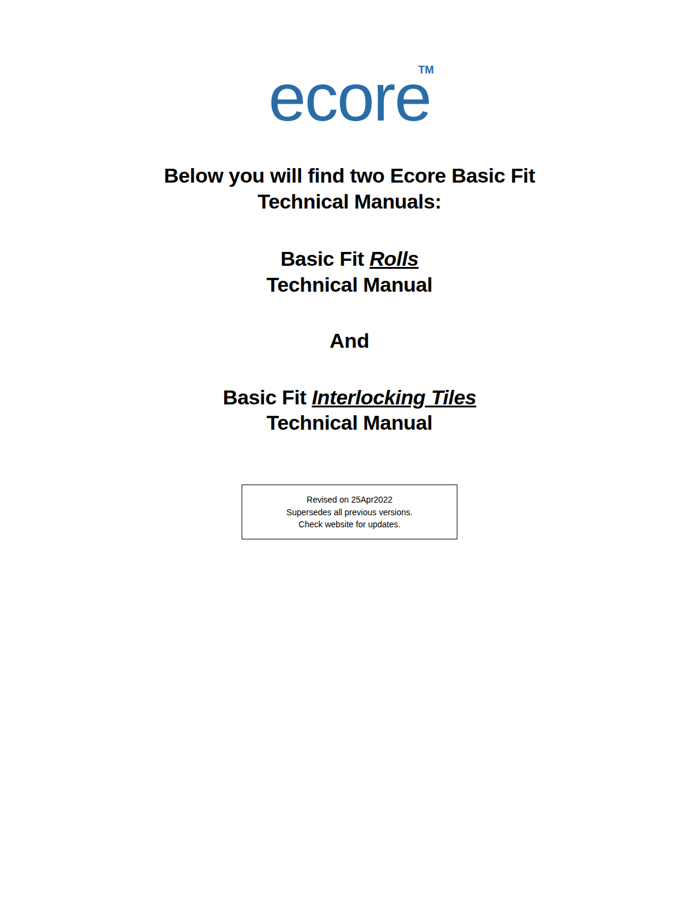ecoreTM
Below you will find two Ecore Basic Fit Technical Manuals:
Basic Fit Rolls
Technical Manual
And
Basic Fit Interlocking Tiles
Technical Manual
Revised on 25Apr2022
Supersedes all previous versions.
Check website for updates.